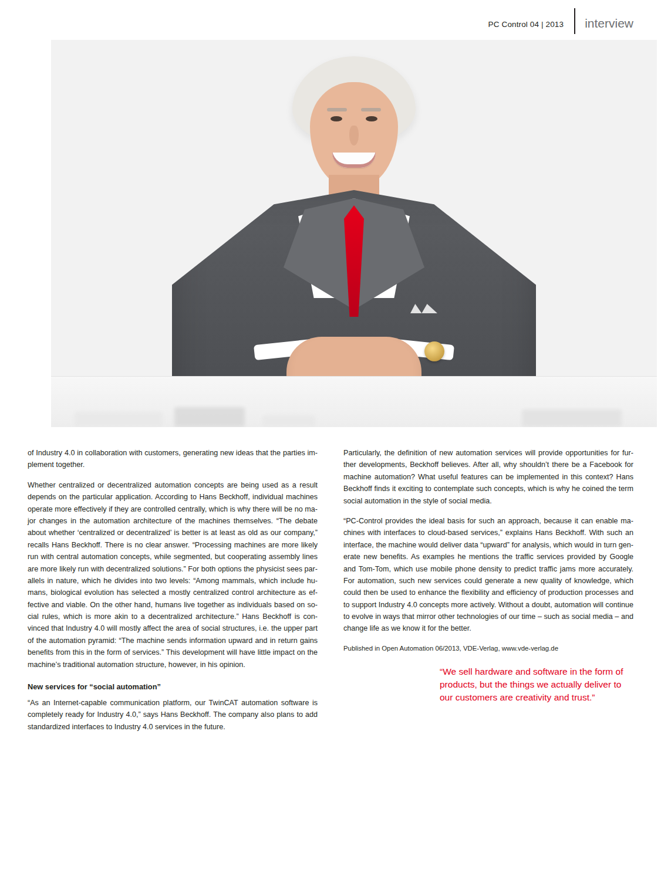PC Control 04 | 2013
interview
of Industry 4.0 in collaboration with customers, generating new ideas that the parties implement together.
Whether centralized or decentralized automation concepts are being used as a result depends on the particular application. According to Hans Beckhoff, individual machines operate more effectively if they are controlled centrally, which is why there will be no major changes in the automation architecture of the machines themselves. “The debate about whether ‘centralized or decentralized’ is better is at least as old as our company,” recalls Hans Beckhoff. There is no clear answer. “Processing machines are more likely run with central automation concepts, while segmented, but cooperating assembly lines are more likely run with decentralized solutions.” For both options the physicist sees parallels in nature, which he divides into two levels: “Among mammals, which include humans, biological evolution has selected a mostly centralized control architecture as effective and viable. On the other hand, humans live together as individuals based on social rules, which is more akin to a decentralized architecture.” Hans Beckhoff is convinced that Industry 4.0 will mostly affect the area of social structures, i.e. the upper part of the automation pyramid: “The machine sends information upward and in return gains benefits from this in the form of services.” This development will have little impact on the machine’s traditional automation structure, however, in his opinion.
New services for “social automation”
“As an Internet-capable communication platform, our TwinCAT automation software is completely ready for Industry 4.0,” says Hans Beckhoff. The company also plans to add standardized interfaces to Industry 4.0 services in the future.
Particularly, the definition of new automation services will provide opportunities for further developments, Beckhoff believes. After all, why shouldn’t there be a Facebook for machine automation? What useful features can be implemented in this context? Hans Beckhoff finds it exciting to contemplate such concepts, which is why he coined the term social automation in the style of social media.
“PC-Control provides the ideal basis for such an approach, because it can enable machines with interfaces to cloud-based services,” explains Hans Beckhoff. With such an interface, the machine would deliver data “upward” for analysis, which would in turn generate new benefits. As examples he mentions the traffic services provided by Google and Tom-Tom, which use mobile phone density to predict traffic jams more accurately. For automation, such new services could generate a new quality of knowledge, which could then be used to enhance the flexibility and efficiency of production processes and to support Industry 4.0 concepts more actively. Without a doubt, automation will continue to evolve in ways that mirror other technologies of our time – such as social media – and change life as we know it for the better.
Published in Open Automation 06/2013, VDE-Verlag, www.vde-verlag.de
“We sell hardware and software in the form of products, but the things we actually deliver to our customers are creativity and trust.”